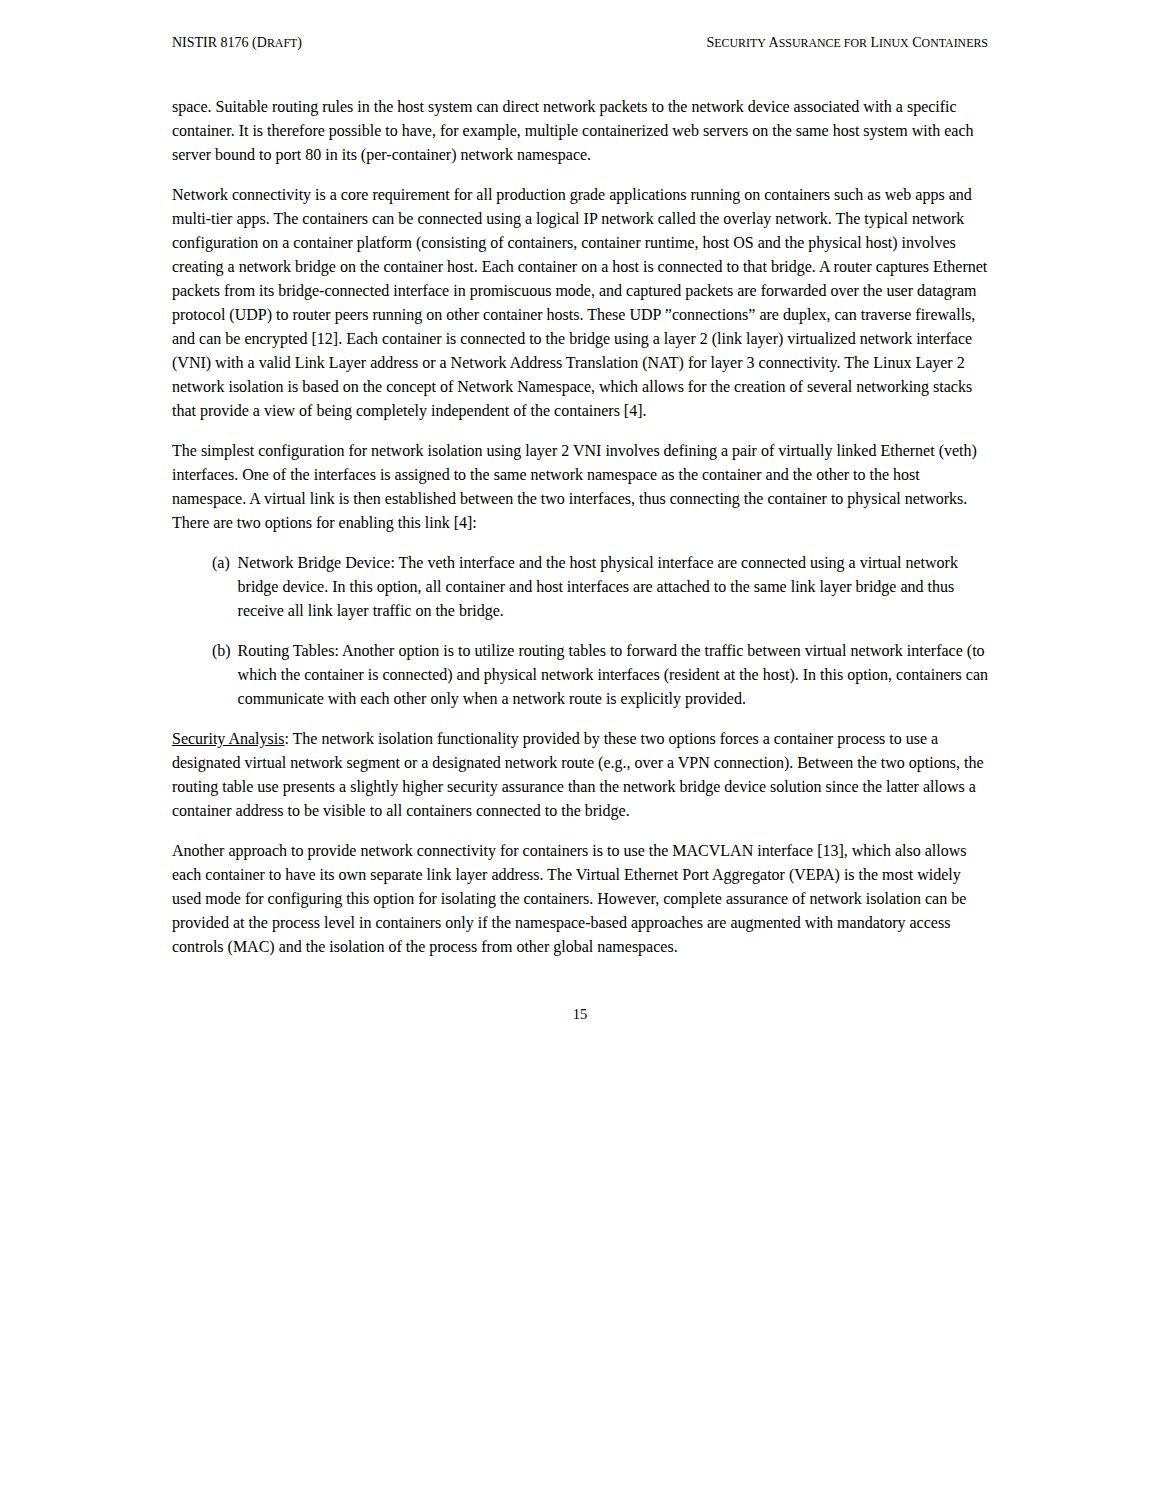NISTIR 8176 (DRAFT)
SECURITY ASSURANCE FOR LINUX CONTAINERS
space. Suitable routing rules in the host system can direct network packets to the network device associated with a specific container. It is therefore possible to have, for example, multiple containerized web servers on the same host system with each server bound to port 80 in its (per-container) network namespace.
Network connectivity is a core requirement for all production grade applications running on containers such as web apps and multi-tier apps. The containers can be connected using a logical IP network called the overlay network. The typical network configuration on a container platform (consisting of containers, container runtime, host OS and the physical host) involves creating a network bridge on the container host. Each container on a host is connected to that bridge. A router captures Ethernet packets from its bridge-connected interface in promiscuous mode, and captured packets are forwarded over the user datagram protocol (UDP) to router peers running on other container hosts. These UDP ”connections” are duplex, can traverse firewalls, and can be encrypted [12]. Each container is connected to the bridge using a layer 2 (link layer) virtualized network interface (VNI) with a valid Link Layer address or a Network Address Translation (NAT) for layer 3 connectivity. The Linux Layer 2 network isolation is based on the concept of Network Namespace, which allows for the creation of several networking stacks that provide a view of being completely independent of the containers [4].
The simplest configuration for network isolation using layer 2 VNI involves defining a pair of virtually linked Ethernet (veth) interfaces. One of the interfaces is assigned to the same network namespace as the container and the other to the host namespace. A virtual link is then established between the two interfaces, thus connecting the container to physical networks. There are two options for enabling this link [4]:
(a) Network Bridge Device: The veth interface and the host physical interface are connected using a virtual network bridge device. In this option, all container and host interfaces are attached to the same link layer bridge and thus receive all link layer traffic on the bridge.
(b) Routing Tables: Another option is to utilize routing tables to forward the traffic between virtual network interface (to which the container is connected) and physical network interfaces (resident at the host). In this option, containers can communicate with each other only when a network route is explicitly provided.
Security Analysis: The network isolation functionality provided by these two options forces a container process to use a designated virtual network segment or a designated network route (e.g., over a VPN connection). Between the two options, the routing table use presents a slightly higher security assurance than the network bridge device solution since the latter allows a container address to be visible to all containers connected to the bridge.
Another approach to provide network connectivity for containers is to use the MACVLAN interface [13], which also allows each container to have its own separate link layer address. The Virtual Ethernet Port Aggregator (VEPA) is the most widely used mode for configuring this option for isolating the containers. However, complete assurance of network isolation can be provided at the process level in containers only if the namespace-based approaches are augmented with mandatory access controls (MAC) and the isolation of the process from other global namespaces.
15